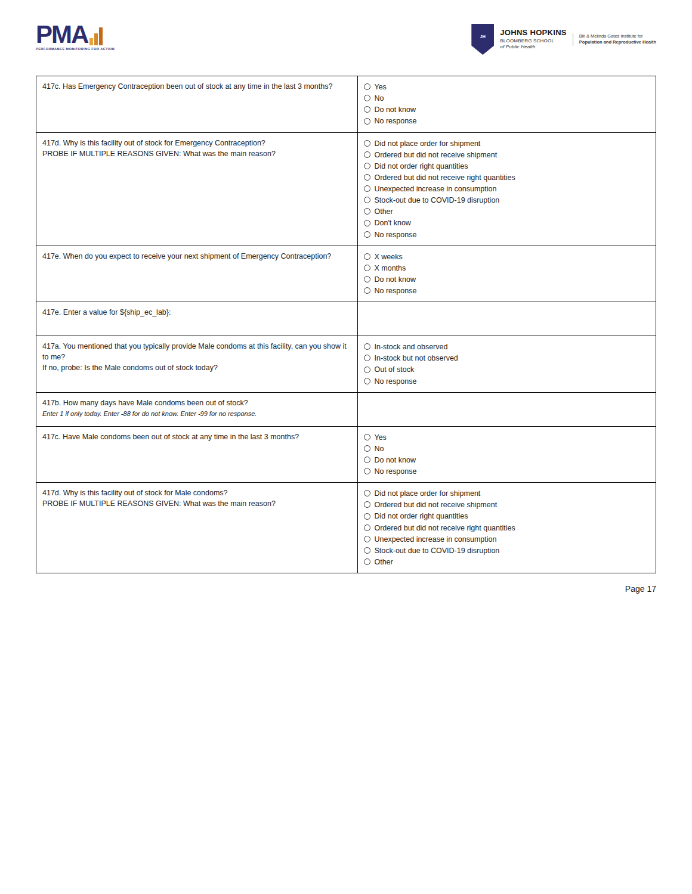PMA
Performance Monitoring for Action
JH
JOHNS HOPKINS
BLOOMBERG SCHOOL
of Public Health
Bill & Melinda Gates Institute for
Population and Reproductive Health
| 417c. Has Emergency Contraception been out of stock at any time in the last 3 months? | Yes No Do not know No response |
| 417d. Why is this facility out of stock for Emergency Contraception? PROBE IF MULTIPLE REASONS GIVEN: What was the main reason? | Did not place order for shipment Ordered but did not receive shipment Did not order right quantities Ordered but did not receive right quantities Unexpected increase in consumption Stock-out due to COVID-19 disruption Other Don't know No response |
| 417e. When do you expect to receive your next shipment of Emergency Contraception? | X weeks X months Do not know No response |
| 417e. Enter a value for ${ship_ec_lab}: | |
| 417a. You mentioned that you typically provide Male condoms at this facility, can you show it to me? If no, probe: Is the Male condoms out of stock today? | In-stock and observed In-stock but not observed Out of stock No response |
| 417b. How many days have Male condoms been out of stock? Enter 1 if only today. Enter -88 for do not know. Enter -99 for no response. | |
| 417c. Have Male condoms been out of stock at any time in the last 3 months? | Yes No Do not know No response |
| 417d. Why is this facility out of stock for Male condoms? PROBE IF MULTIPLE REASONS GIVEN: What was the main reason? | Did not place order for shipment Ordered but did not receive shipment Did not order right quantities Ordered but did not receive right quantities Unexpected increase in consumption Stock-out due to COVID-19 disruption Other |
Page 17